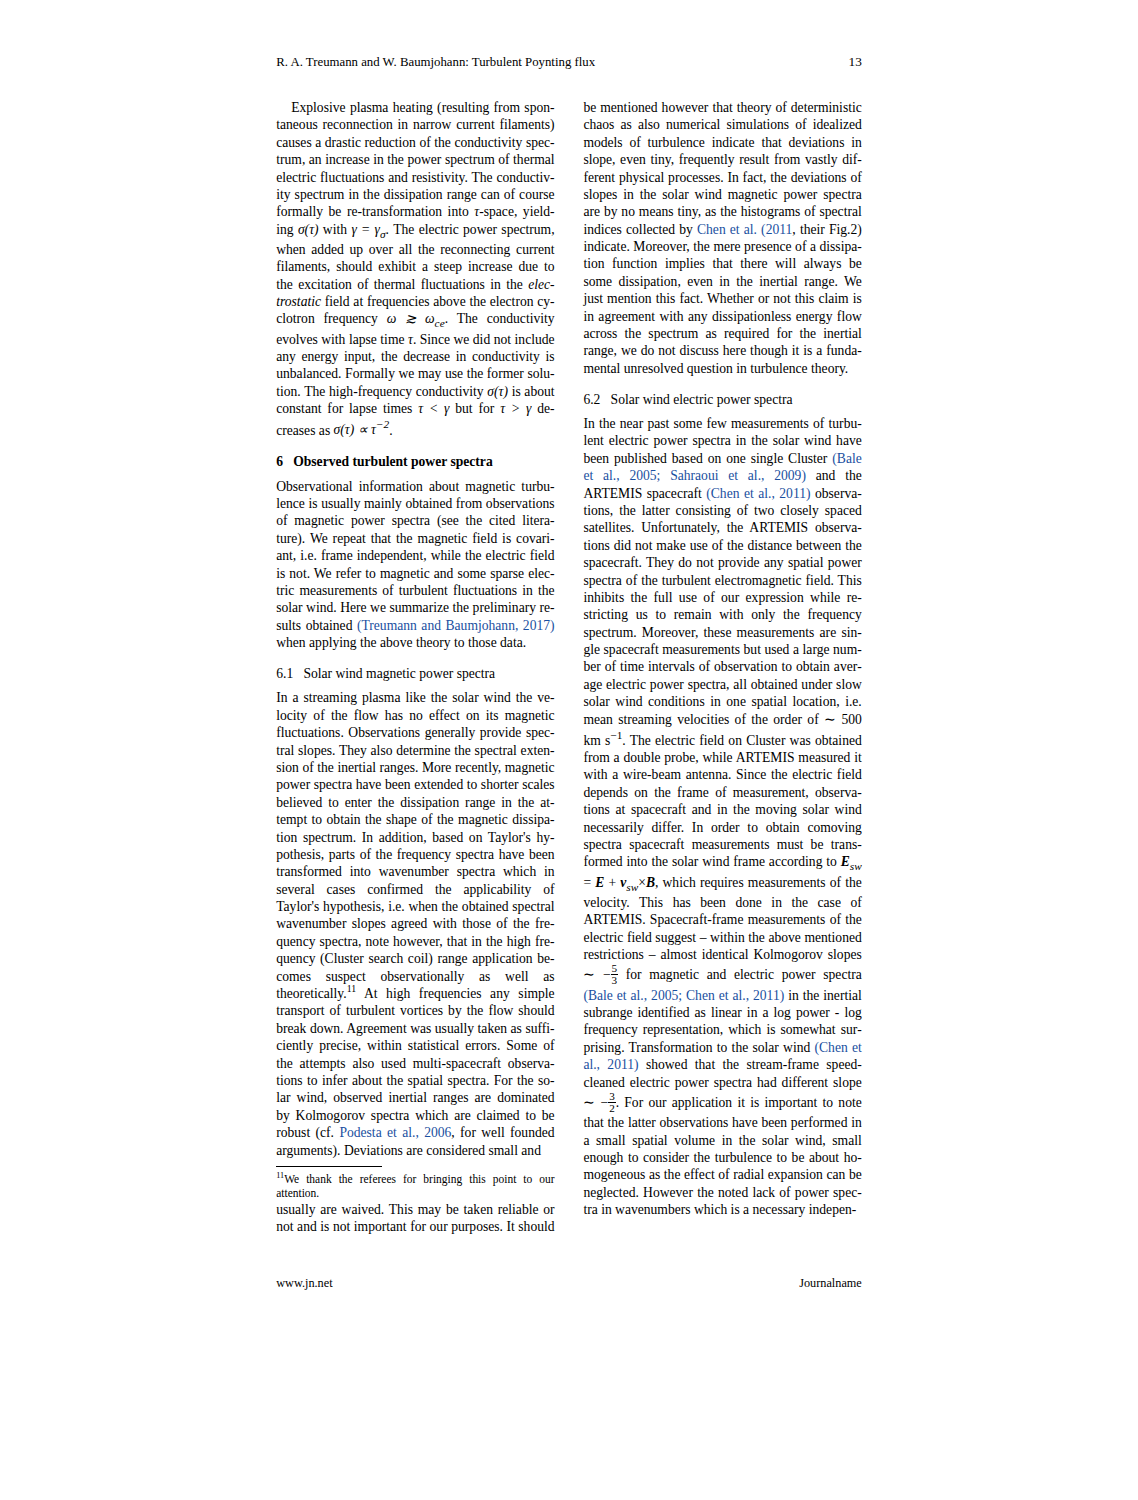R. A. Treumann and W. Baumjohann: Turbulent Poynting flux
13
Explosive plasma heating (resulting from spontaneous reconnection in narrow current filaments) causes a drastic reduction of the conductivity spectrum, an increase in the power spectrum of thermal electric fluctuations and resistivity. The conductivity spectrum in the dissipation range can of course formally be re-transformation into τ-space, yielding σ(τ) with γ = γσ. The electric power spectrum, when added up over all the reconnecting current filaments, should exhibit a steep increase due to the excitation of thermal fluctuations in the electrostatic field at frequencies above the electron cyclotron frequency ω ≳ ωce. The conductivity evolves with lapse time τ. Since we did not include any energy input, the decrease in conductivity is unbalanced. Formally we may use the former solution. The high-frequency conductivity σ(τ) is about constant for lapse times τ < γ but for τ > γ decreases as σ(τ) ∝ τ−2.
6 Observed turbulent power spectra
Observational information about magnetic turbulence is usually mainly obtained from observations of magnetic power spectra (see the cited literature). We repeat that the magnetic field is covariant, i.e. frame independent, while the electric field is not. We refer to magnetic and some sparse electric measurements of turbulent fluctuations in the solar wind. Here we summarize the preliminary results obtained (Treumann and Baumjohann, 2017) when applying the above theory to those data.
6.1 Solar wind magnetic power spectra
In a streaming plasma like the solar wind the velocity of the flow has no effect on its magnetic fluctuations. Observations generally provide spectral slopes. They also determine the spectral extension of the inertial ranges. More recently, magnetic power spectra have been extended to shorter scales believed to enter the dissipation range in the attempt to obtain the shape of the magnetic dissipation spectrum. In addition, based on Taylor's hypothesis, parts of the frequency spectra have been transformed into wavenumber spectra which in several cases confirmed the applicability of Taylor's hypothesis, i.e. when the obtained spectral wavenumber slopes agreed with those of the frequency spectra, note however, that in the high frequency (Cluster search coil) range application becomes suspect observationally as well as theoretically.11 At high frequencies any simple transport of turbulent vortices by the flow should break down. Agreement was usually taken as sufficiently precise, within statistical errors. Some of the attempts also used multi-spacecraft observations to infer about the spatial spectra. For the solar wind, observed inertial ranges are dominated by Kolmogorov spectra which are claimed to be robust (cf. Podesta et al., 2006, for well founded arguments). Deviations are considered small and
11We thank the referees for bringing this point to our attention.
usually are waived. This may be taken reliable or not and is not important for our purposes. It should be mentioned however that theory of deterministic chaos as also numerical simulations of idealized models of turbulence indicate that deviations in slope, even tiny, frequently result from vastly different physical processes. In fact, the deviations of slopes in the solar wind magnetic power spectra are by no means tiny, as the histograms of spectral indices collected by Chen et al. (2011, their Fig.2) indicate. Moreover, the mere presence of a dissipation function implies that there will always be some dissipation, even in the inertial range. We just mention this fact. Whether or not this claim is in agreement with any dissipationless energy flow across the spectrum as required for the inertial range, we do not discuss here though it is a fundamental unresolved question in turbulence theory.
6.2 Solar wind electric power spectra
In the near past some few measurements of turbulent electric power spectra in the solar wind have been published based on one single Cluster (Bale et al., 2005; Sahraoui et al., 2009) and the ARTEMIS spacecraft (Chen et al., 2011) observations, the latter consisting of two closely spaced satellites. Unfortunately, the ARTEMIS observations did not make use of the distance between the spacecraft. They do not provide any spatial power spectra of the turbulent electromagnetic field. This inhibits the full use of our expression while restricting us to remain with only the frequency spectrum. Moreover, these measurements are single spacecraft measurements but used a large number of time intervals of observation to obtain average electric power spectra, all obtained under slow solar wind conditions in one spatial location, i.e. mean streaming velocities of the order of ∼ 500 km s−1. The electric field on Cluster was obtained from a double probe, while ARTEMIS measured it with a wire-beam antenna. Since the electric field depends on the frame of measurement, observations at spacecraft and in the moving solar wind necessarily differ. In order to obtain comoving spectra spacecraft measurements must be transformed into the solar wind frame according to Esw = E + vsw×B, which requires measurements of the velocity. This has been done in the case of ARTEMIS. Spacecraft-frame measurements of the electric field suggest – within the above mentioned restrictions – almost identical Kolmogorov slopes ∼ −53 for magnetic and electric power spectra (Bale et al., 2005; Chen et al., 2011) in the inertial subrange identified as linear in a log power - log frequency representation, which is somewhat surprising. Transformation to the solar wind (Chen et al., 2011) showed that the stream-frame speed-cleaned electric power spectra had different slope ∼ −32. For our application it is important to note that the latter observations have been performed in a small spatial volume in the solar wind, small enough to consider the turbulence to be about homogeneous as the effect of radial expansion can be neglected. However the noted lack of power spectra in wavenumbers which is a necessary indepen-
www.jn.net
Journalname